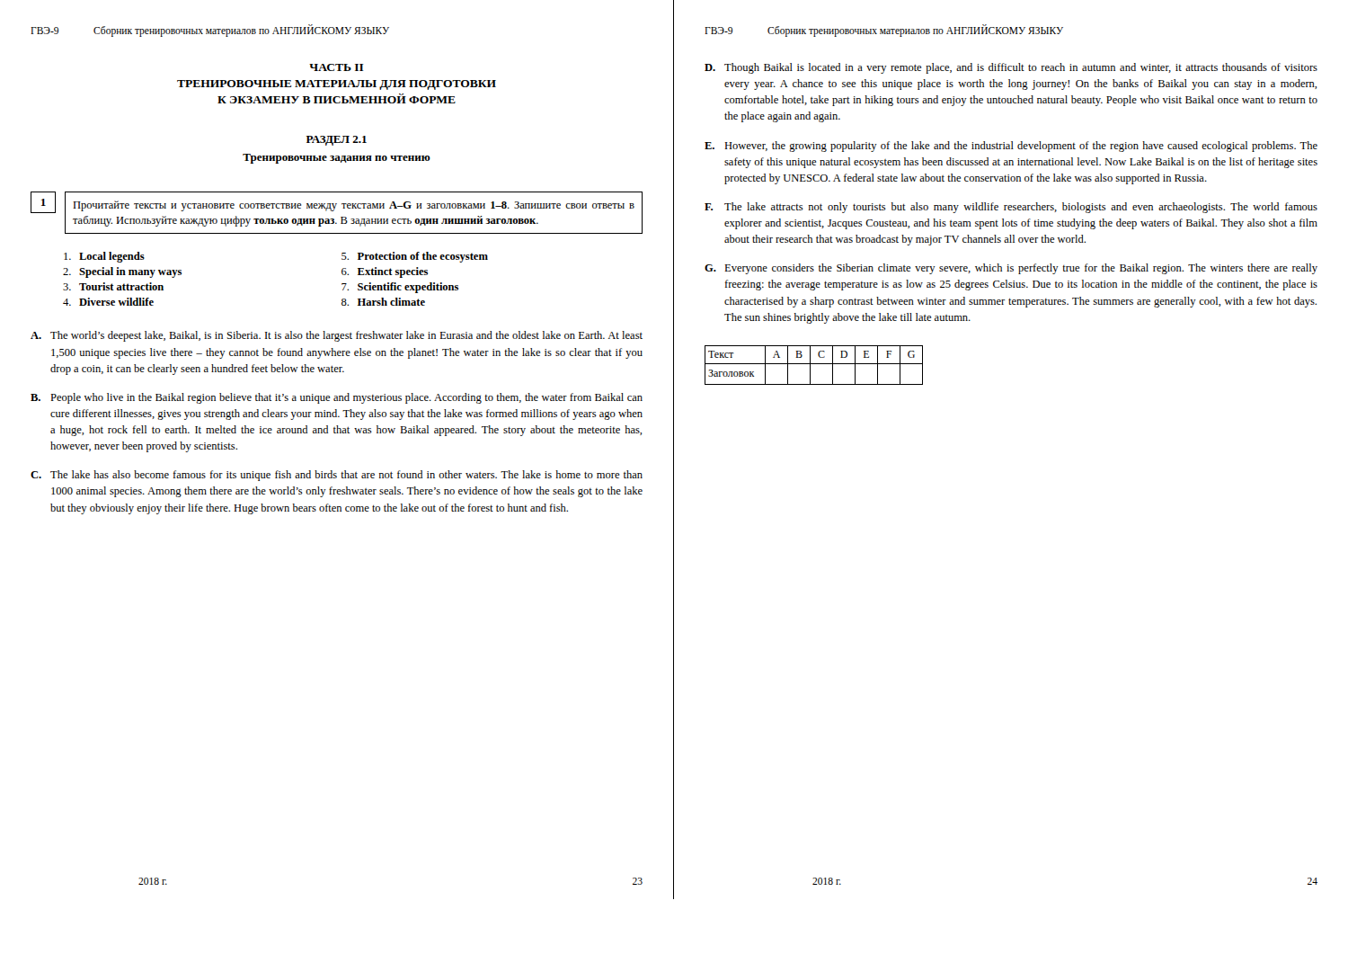ГВЭ-9 Сборник тренировочных материалов по АНГЛИЙСКОМУ ЯЗЫКУ
ЧАСТЬ II
ТРЕНИРОВОЧНЫЕ МАТЕРИАЛЫ ДЛЯ ПОДГОТОВКИ
К ЭКЗАМЕНУ В ПИСЬМЕННОЙ ФОРМЕ
РАЗДЕЛ 2.1
Тренировочные задания по чтению
1
Прочитайте тексты и установите соответствие между текстами A–G и заголовками 1–8. Запишите свои ответы в таблицу. Используйте каждую цифру только один раз. В задании есть один лишний заголовок.
1. Local legends
2. Special in many ways
3. Tourist attraction
4. Diverse wildlife
5. Protection of the ecosystem
6. Extinct species
7. Scientific expeditions
8. Harsh climate
A. The world’s deepest lake, Baikal, is in Siberia. It is also the largest freshwater lake in Eurasia and the oldest lake on Earth. At least 1,500 unique species live there – they cannot be found anywhere else on the planet! The water in the lake is so clear that if you drop a coin, it can be clearly seen a hundred feet below the water.
B. People who live in the Baikal region believe that it’s a unique and mysterious place. According to them, the water from Baikal can cure different illnesses, gives you strength and clears your mind. They also say that the lake was formed millions of years ago when a huge, hot rock fell to earth. It melted the ice around and that was how Baikal appeared. The story about the meteorite has, however, never been proved by scientists.
C. The lake has also become famous for its unique fish and birds that are not found in other waters. The lake is home to more than 1000 animal species. Among them there are the world’s only freshwater seals. There’s no evidence of how the seals got to the lake but they obviously enjoy their life there. Huge brown bears often come to the lake out of the forest to hunt and fish.
2018 г. 23
ГВЭ-9 Сборник тренировочных материалов по АНГЛИЙСКОМУ ЯЗЫКУ
D. Though Baikal is located in a very remote place, and is difficult to reach in autumn and winter, it attracts thousands of visitors every year. A chance to see this unique place is worth the long journey! On the banks of Baikal you can stay in a modern, comfortable hotel, take part in hiking tours and enjoy the untouched natural beauty. People who visit Baikal once want to return to the place again and again.
E. However, the growing popularity of the lake and the industrial development of the region have caused ecological problems. The safety of this unique natural ecosystem has been discussed at an international level. Now Lake Baikal is on the list of heritage sites protected by UNESCO. A federal state law about the conservation of the lake was also supported in Russia.
F. The lake attracts not only tourists but also many wildlife researchers, biologists and even archaeologists. The world famous explorer and scientist, Jacques Cousteau, and his team spent lots of time studying the deep waters of Baikal. They also shot a film about their research that was broadcast by major TV channels all over the world.
G. Everyone considers the Siberian climate very severe, which is perfectly true for the Baikal region. The winters there are really freezing: the average temperature is as low as 25 degrees Celsius. Due to its location in the middle of the continent, the place is characterised by a sharp contrast between winter and summer temperatures. The summers are generally cool, with a few hot days. The sun shines brightly above the lake till late autumn.
| Текст | A | B | C | D | E | F | G |
| Заголовок | | | | | | | |
2018 г. 24